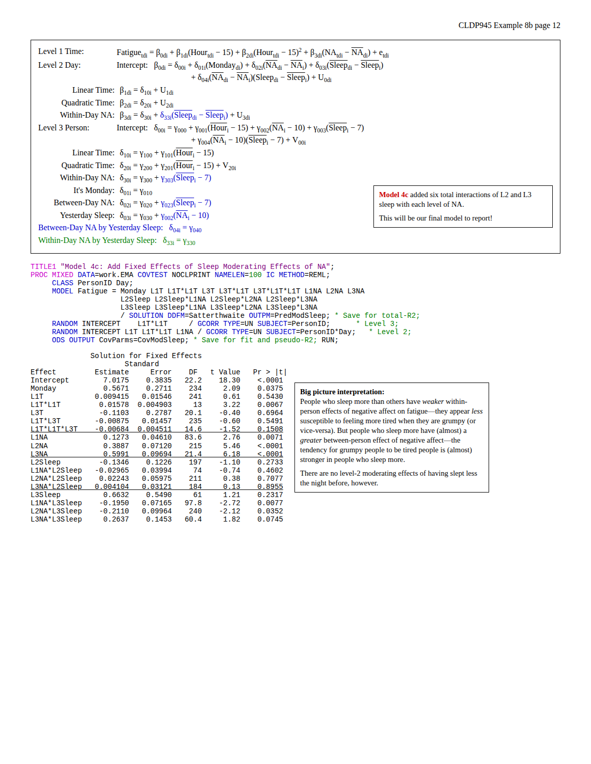CLDP945 Example 8b page 12
Level 1 Time: Fatiguetdi = β0di + β1di(Hourtdi − 15) + β2di(Hourtdi − 15)2 + β3di(NAtdi − NAdi) + etdi
Level 2 Day: Intercept: β0di = δ00i + δ01i(Mondaydi) + δ02i(NAdi − NAi) + δ03i(Sleepdi − Sleepi)
+ δ04i(NAdi − NAi)(Sleepdi − Sleepi) + U0di
Linear Time: β1di = δ10i + U1di
Quadratic Time: β2di = δ20i + U2di
Within-Day NA: β3di = δ30i + δ33i(Sleepdi − Sleepi) + U3di
Level 3 Person: Intercept: δ00i = γ000 + γ001(Houri − 15) + γ002(NAi − 10) + γ003(Sleepi − 7)
+ γ004(NAi − 10)(Sleepi − 7) + V00i
Linear Time: δ10i = γ100 + γ101(Houri − 15)
Quadratic Time: δ20i = γ200 + γ201(Houri − 15) + V20i
Within-Day NA: δ30i = γ300 + γ303(Sleepi − 7)
Model 4c added six total interactions of L2 and L3 sleep with each level of NA.
This will be our final model to report!
It's Monday: δ01i = γ010
Between-Day NA: δ02i = γ020 + γ023(Sleepi − 7)
Yesterday Sleep: δ03i = γ030 + γ002(NAi − 10)
Between-Day NA by Yesterday Sleep: δ04i = γ040
Within-Day NA by Yesterday Sleep: δ33i = γ330
TITLE1 "Model 4c: Add Fixed Effects of Sleep Moderating Effects of NA"; PROC MIXED DATA=work.EMA COVTEST NOCLPRINT NAMELEN=100 IC METHOD=REML; CLASS PersonID Day; MODEL Fatigue = Monday L1T L1T*L1T L3T L3T*L1T L3T*L1T*L1T L1NA L2NA L3NA L2Sleep L2Sleep*L1NA L2Sleep*L2NA L2Sleep*L3NA L3Sleep L3Sleep*L1NA L3Sleep*L2NA L3Sleep*L3NA / SOLUTION DDFM=Satterthwaite OUTPM=PredModSleep; * Save for total-R2; RANDOM INTERCEPT L1T*L1T / GCORR TYPE=UN SUBJECT=PersonID; * Level 3; RANDOM INTERCEPT L1T L1T*L1T L1NA / GCORR TYPE=UN SUBJECT=PersonID*Day; * Level 2; ODS OUTPUT CovParms=CovModSleep; * Save for fit and pseudo-R2; RUN;
Solution for Fixed Effects Standard Effect Estimate Error DF t Value Pr > |t| Intercept 7.0175 0.3835 22.2 18.30 <.0001 Monday 0.5671 0.2711 234 2.09 0.0375 L1T 0.009415 0.01546 241 0.61 0.5430 L1T*L1T 0.01578 0.004903 13 3.22 0.0067 L3T -0.1103 0.2787 20.1 -0.40 0.6964 L1T*L3T -0.00875 0.01457 235 -0.60 0.5491 L1T*L1T*L3T -0.00684 0.004511 14.6 -1.52 0.1508 L1NA 0.1273 0.04610 83.6 2.76 0.0071 L2NA 0.3887 0.07120 215 5.46 <.0001 L3NA 0.5991 0.09694 21.4 6.18 <.0001 L2Sleep -0.1346 0.1226 197 -1.10 0.2733 L1NA*L2Sleep -0.02965 0.03994 74 -0.74 0.4602 L2NA*L2Sleep 0.02243 0.05975 211 0.38 0.7077 L3NA*L2Sleep 0.004104 0.03121 184 0.13 0.8955 L3Sleep 0.6632 0.5490 61 1.21 0.2317 L1NA*L3Sleep -0.1950 0.07165 97.8 -2.72 0.0077 L2NA*L3Sleep -0.2110 0.09964 240 -2.12 0.0352 L3NA*L3Sleep 0.2637 0.1453 60.4 1.82 0.0745
Big picture interpretation:
People who sleep more than others have weaker within-person effects of negative affect on fatigue—they appear less susceptible to feeling more tired when they are grumpy (or vice-versa). But people who sleep more have (almost) a greater between-person effect of negative affect—the tendency for grumpy people to be tired people is (almost) stronger in people who sleep more.
There are no level-2 moderating effects of having slept less the night before, however.